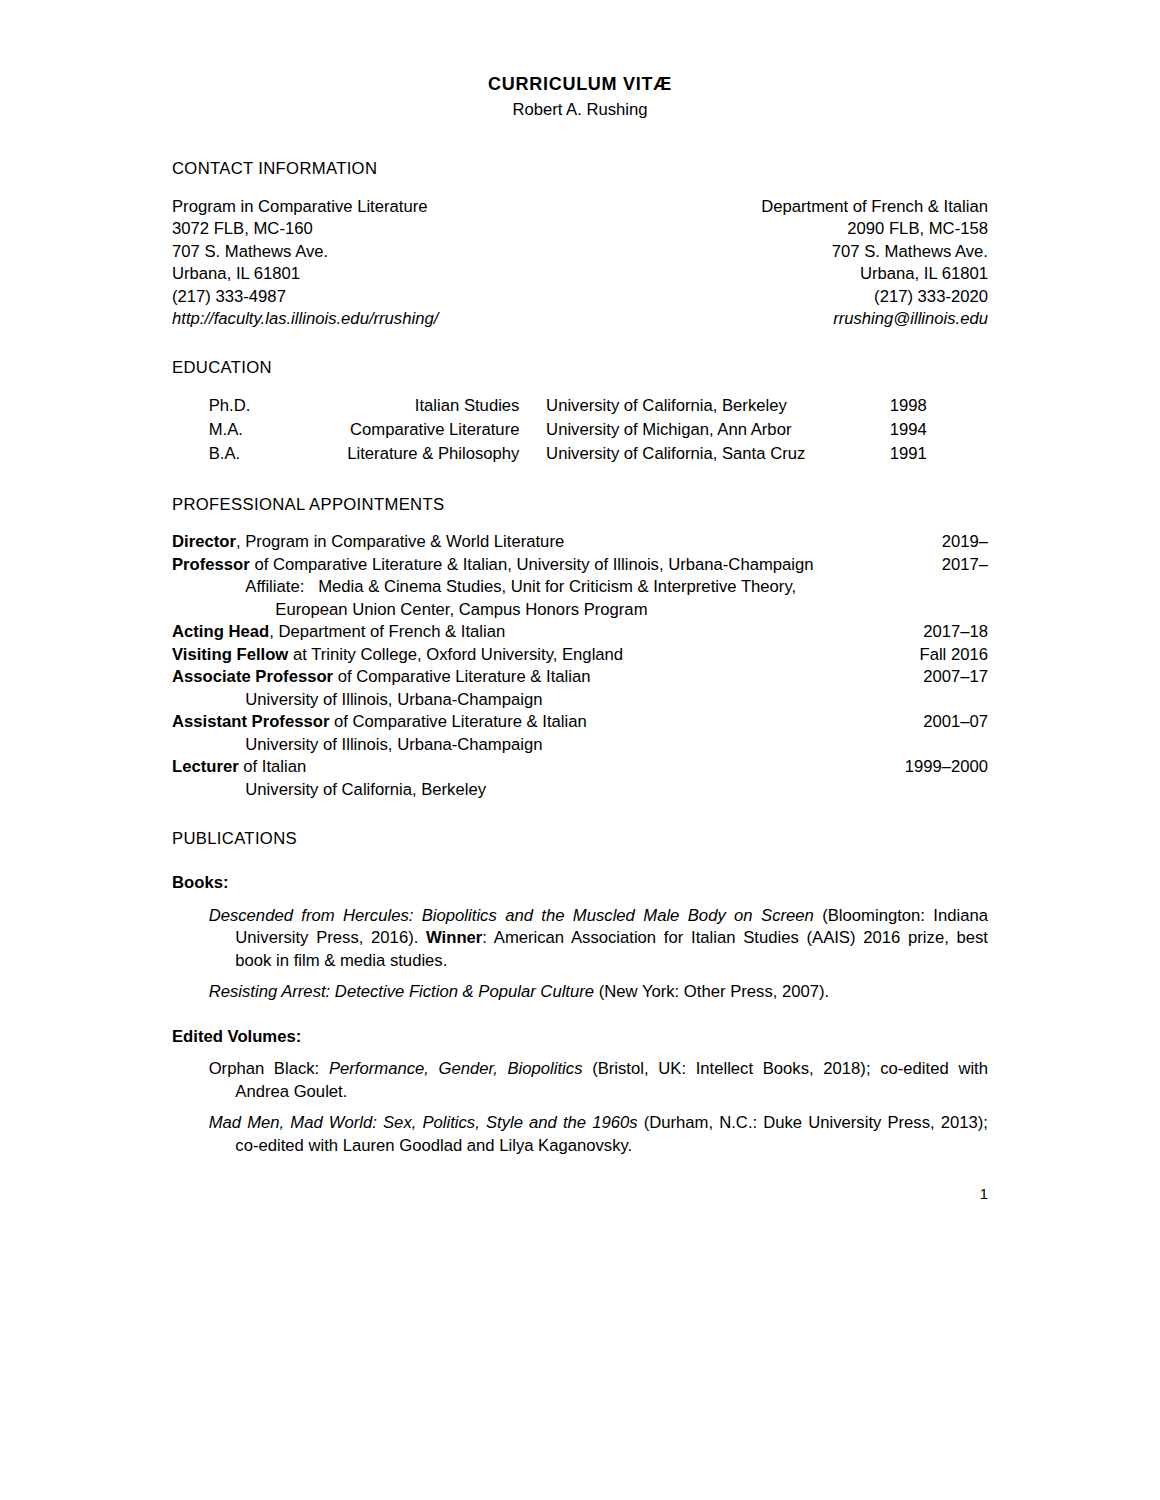CURRICULUM VITÆ
Robert A. Rushing
CONTACT INFORMATION
Program in Comparative Literature
3072 FLB, MC-160
707 S. Mathews Ave.
Urbana, IL 61801
(217) 333-4987
http://faculty.las.illinois.edu/rrushing/
Department of French & Italian
2090 FLB, MC-158
707 S. Mathews Ave.
Urbana, IL 61801
(217) 333-2020
rrushing@illinois.edu
EDUCATION
| Ph.D. | Italian Studies | University of California, Berkeley | 1998 |
| M.A. | Comparative Literature | University of Michigan, Ann Arbor | 1994 |
| B.A. | Literature & Philosophy | University of California, Santa Cruz | 1991 |
PROFESSIONAL APPOINTMENTS
Director, Program in Comparative & World Literature
2019–
Professor of Comparative Literature & Italian, University of Illinois, Urbana-Champaign
2017–
Affiliate: Media & Cinema Studies, Unit for Criticism & Interpretive Theory,
European Union Center, Campus Honors Program
Acting Head, Department of French & Italian
2017–18
Visiting Fellow at Trinity College, Oxford University, England
Fall 2016
Associate Professor of Comparative Literature & Italian
2007–17
University of Illinois, Urbana-Champaign
Assistant Professor of Comparative Literature & Italian
2001–07
University of Illinois, Urbana-Champaign
Lecturer of Italian
1999–2000
University of California, Berkeley
PUBLICATIONS
Books:
Descended from Hercules: Biopolitics and the Muscled Male Body on Screen (Bloomington: Indiana University Press, 2016). Winner: American Association for Italian Studies (AAIS) 2016 prize, best book in film & media studies.
Resisting Arrest: Detective Fiction & Popular Culture (New York: Other Press, 2007).
Edited Volumes:
Orphan Black: Performance, Gender, Biopolitics (Bristol, UK: Intellect Books, 2018); co-edited with Andrea Goulet.
Mad Men, Mad World: Sex, Politics, Style and the 1960s (Durham, N.C.: Duke University Press, 2013); co-edited with Lauren Goodlad and Lilya Kaganovsky.
1